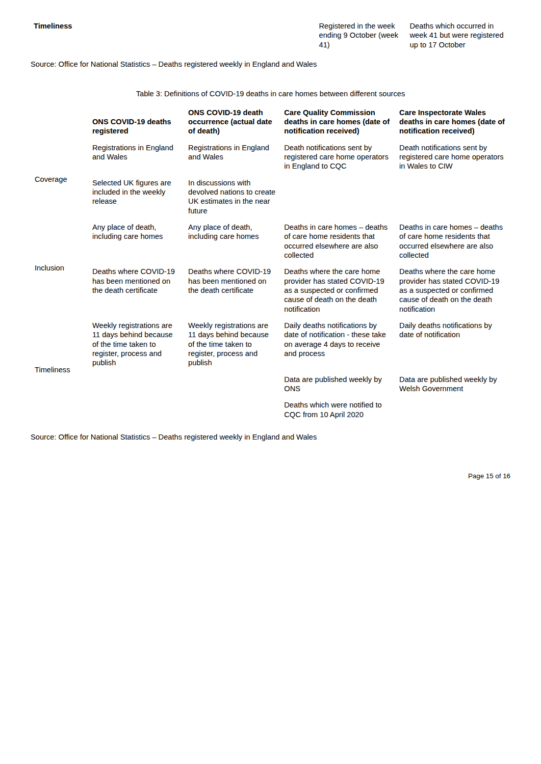| Timeliness | | Registered in the week ending 9 October (week 41) | Deaths which occurred in week 41 but were registered up to 17 October |
Source: Office for National Statistics – Deaths registered weekly in England and Wales
Table 3: Definitions of COVID-19 deaths in care homes between different sources
| | ONS COVID-19 deaths registered | ONS COVID-19 death occurrence (actual date of death) | Care Quality Commission deaths in care homes (date of notification received) | Care Inspectorate Wales deaths in care homes (date of notification received) |
| --- | --- | --- | --- | --- |
| Coverage | Registrations in England and Wales | Registrations in England and Wales | Death notifications sent by registered care home operators in England to CQC | Death notifications sent by registered care home operators in Wales to CIW |
| Selected UK figures are included in the weekly release | In discussions with devolved nations to create UK estimates in the near future | | |
| Inclusion | Any place of death, including care homes | Any place of death, including care homes | Deaths in care homes – deaths of care home residents that occurred elsewhere are also collected | Deaths in care homes – deaths of care home residents that occurred elsewhere are also collected |
| Deaths where COVID-19 has been mentioned on the death certificate | Deaths where COVID-19 has been mentioned on the death certificate | Deaths where the care home provider has stated COVID-19 as a suspected or confirmed cause of death on the death notification | Deaths where the care home provider has stated COVID-19 as a suspected or confirmed cause of death on the death notification |
| Timeliness | Weekly registrations are 11 days behind because of the time taken to register, process and publish | Weekly registrations are 11 days behind because of the time taken to register, process and publish | Daily deaths notifications by date of notification - these take on average 4 days to receive and process | Daily deaths notifications by date of notification |
| | | Data are published weekly by ONS | Data are published weekly by Welsh Government |
| | | Deaths which were notified to CQC from 10 April 2020 | |
Source: Office for National Statistics – Deaths registered weekly in England and Wales
Page 15 of 16